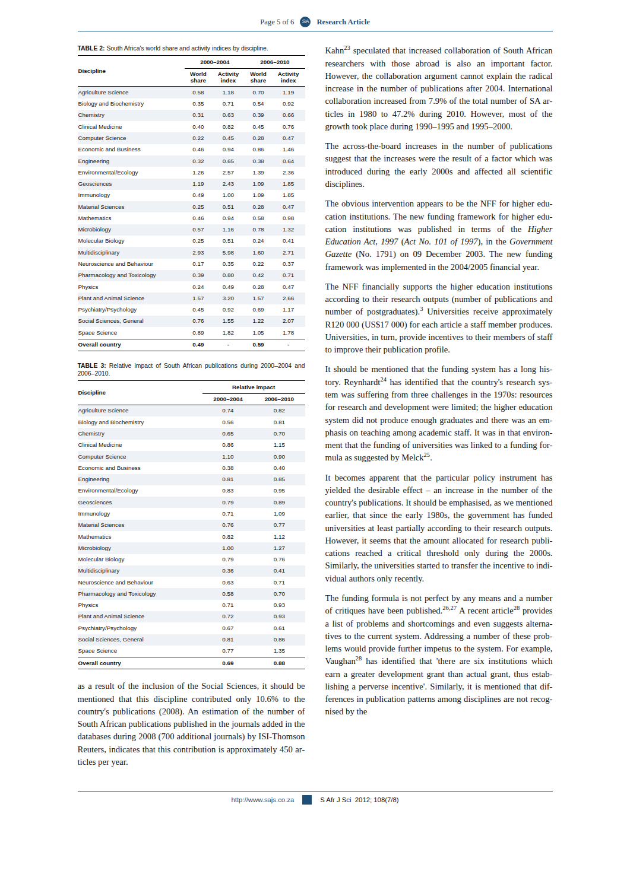Page 5 of 6 SA Research Article
TABLE 2: South Africa's world share and activity indices by discipline.
| Discipline | 2000–2004 | 2006–2010 |
| --- | --- | --- |
| World share | Activity index | World share | Activity index |
| Agriculture Science | 0.58 | 1.18 | 0.70 | 1.19 |
| Biology and Biochemistry | 0.35 | 0.71 | 0.54 | 0.92 |
| Chemistry | 0.31 | 0.63 | 0.39 | 0.66 |
| Clinical Medicine | 0.40 | 0.82 | 0.45 | 0.76 |
| Computer Science | 0.22 | 0.45 | 0.28 | 0.47 |
| Economic and Business | 0.46 | 0.94 | 0.86 | 1.46 |
| Engineering | 0.32 | 0.65 | 0.38 | 0.64 |
| Environmental/Ecology | 1.26 | 2.57 | 1.39 | 2.36 |
| Geosciences | 1.19 | 2.43 | 1.09 | 1.85 |
| Immunology | 0.49 | 1.00 | 1.09 | 1.85 |
| Material Sciences | 0.25 | 0.51 | 0.28 | 0.47 |
| Mathematics | 0.46 | 0.94 | 0.58 | 0.98 |
| Microbiology | 0.57 | 1.16 | 0.78 | 1.32 |
| Molecular Biology | 0.25 | 0.51 | 0.24 | 0.41 |
| Multidisciplinary | 2.93 | 5.98 | 1.60 | 2.71 |
| Neuroscience and Behaviour | 0.17 | 0.35 | 0.22 | 0.37 |
| Pharmacology and Toxicology | 0.39 | 0.80 | 0.42 | 0.71 |
| Physics | 0.24 | 0.49 | 0.28 | 0.47 |
| Plant and Animal Science | 1.57 | 3.20 | 1.57 | 2.66 |
| Psychiatry/Psychology | 0.45 | 0.92 | 0.69 | 1.17 |
| Social Sciences, General | 0.76 | 1.55 | 1.22 | 2.07 |
| Space Science | 0.89 | 1.82 | 1.05 | 1.78 |
| Overall country | 0.49 | - | 0.59 | - |
TABLE 3: Relative impact of South African publications during 2000–2004 and 2006–2010.
| Discipline | Relative impact |
| --- | --- |
| 2000–2004 | 2006–2010 |
| Agriculture Science | 0.74 | 0.82 |
| Biology and Biochemistry | 0.56 | 0.81 |
| Chemistry | 0.65 | 0.70 |
| Clinical Medicine | 0.86 | 1.15 |
| Computer Science | 1.10 | 0.90 |
| Economic and Business | 0.38 | 0.40 |
| Engineering | 0.81 | 0.85 |
| Environmental/Ecology | 0.83 | 0.95 |
| Geosciences | 0.79 | 0.89 |
| Immunology | 0.71 | 1.09 |
| Material Sciences | 0.76 | 0.77 |
| Mathematics | 0.82 | 1.12 |
| Microbiology | 1.00 | 1.27 |
| Molecular Biology | 0.79 | 0.76 |
| Multidisciplinary | 0.36 | 0.41 |
| Neuroscience and Behaviour | 0.63 | 0.71 |
| Pharmacology and Toxicology | 0.58 | 0.70 |
| Physics | 0.71 | 0.93 |
| Plant and Animal Science | 0.72 | 0.93 |
| Psychiatry/Psychology | 0.67 | 0.61 |
| Social Sciences, General | 0.81 | 0.86 |
| Space Science | 0.77 | 1.35 |
| Overall country | 0.69 | 0.88 |
as a result of the inclusion of the Social Sciences, it should be mentioned that this discipline contributed only 10.6% to the country's publications (2008). An estimation of the number of South African publications published in the journals added in the databases during 2008 (700 additional journals) by ISI-Thomson Reuters, indicates that this contribution is approximately 450 articles per year.
Kahn23 speculated that increased collaboration of South African researchers with those abroad is also an important factor. However, the collaboration argument cannot explain the radical increase in the number of publications after 2004. International collaboration increased from 7.9% of the total number of SA articles in 1980 to 47.2% during 2010. However, most of the growth took place during 1990–1995 and 1995–2000.
The across-the-board increases in the number of publications suggest that the increases were the result of a factor which was introduced during the early 2000s and affected all scientific disciplines.
The obvious intervention appears to be the NFF for higher education institutions. The new funding framework for higher education institutions was published in terms of the Higher Education Act, 1997 (Act No. 101 of 1997), in the Government Gazette (No. 1791) on 09 December 2003. The new funding framework was implemented in the 2004/2005 financial year.
The NFF financially supports the higher education institutions according to their research outputs (number of publications and number of postgraduates).3 Universities receive approximately R120 000 (US$17 000) for each article a staff member produces. Universities, in turn, provide incentives to their members of staff to improve their publication profile.
It should be mentioned that the funding system has a long history. Reynhardt24 has identified that the country's research system was suffering from three challenges in the 1970s: resources for research and development were limited; the higher education system did not produce enough graduates and there was an emphasis on teaching among academic staff. It was in that environment that the funding of universities was linked to a funding formula as suggested by Melck25.
It becomes apparent that the particular policy instrument has yielded the desirable effect – an increase in the number of the country's publications. It should be emphasised, as we mentioned earlier, that since the early 1980s, the government has funded universities at least partially according to their research outputs. However, it seems that the amount allocated for research publications reached a critical threshold only during the 2000s. Similarly, the universities started to transfer the incentive to individual authors only recently.
The funding formula is not perfect by any means and a number of critiques have been published.26,27 A recent article28 provides a list of problems and shortcomings and even suggests alternatives to the current system. Addressing a number of these problems would provide further impetus to the system. For example, Vaughan28 has identified that 'there are six institutions which earn a greater development grant than actual grant, thus establishing a perverse incentive'. Similarly, it is mentioned that differences in publication patterns among disciplines are not recognised by the
http://www.sajs.co.za S Afr J Sci 2012; 108(7/8)